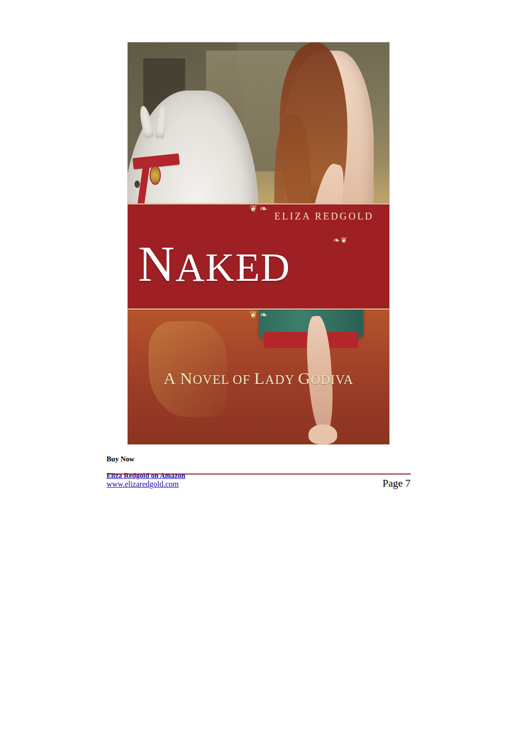❦ ❧
Eliza Redgold
❧❦
NAKED
❦ ❧
A NOVEL OF LADY GODIVA
Buy Now
Eliza Redgold on Amazon
www.elizaredgold.com Page 7